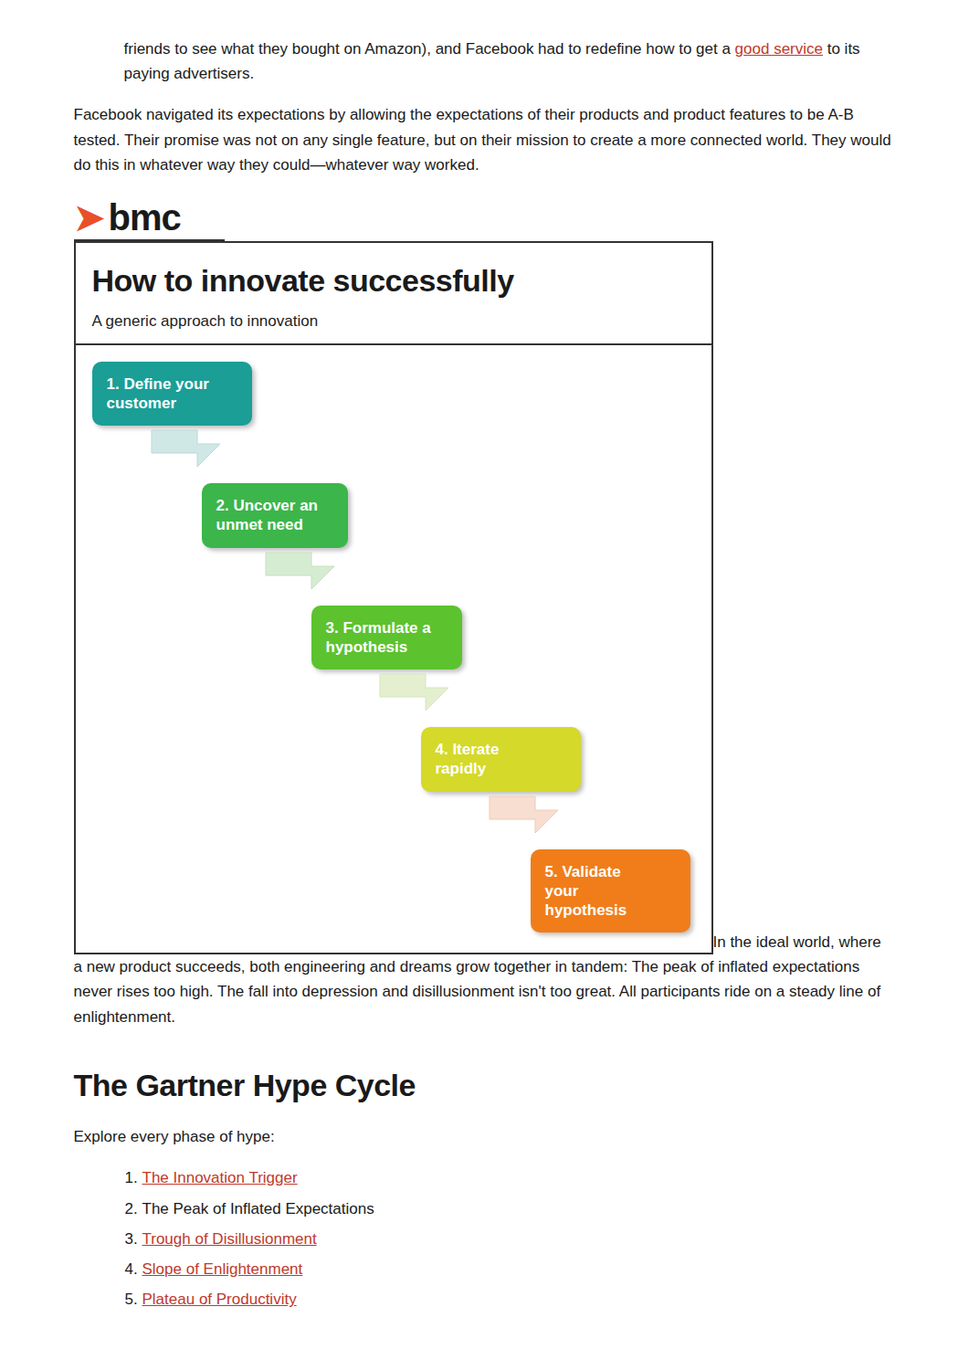friends to see what they bought on Amazon), and Facebook had to redefine how to get a good service to its paying advertisers.
Facebook navigated its expectations by allowing the expectations of their products and product features to be A-B tested. Their promise was not on any single feature, but on their mission to create a more connected world. They would do this in whatever way they could—whatever way worked.
➤bmc
How to innovate successfully
A generic approach to innovation
1. Define your
customer
2. Uncover an
unmet need
3. Formulate a
hypothesis
4. Iterate
rapidly
5. Validate
your
hypothesis
In the ideal world, where
a new product succeeds, both engineering and dreams grow together in tandem: The peak of inflated expectations never rises too high. The fall into depression and disillusionment isn't too great. All participants ride on a steady line of enlightenment.
The Gartner Hype Cycle
Explore every phase of hype:
The Innovation Trigger
The Peak of Inflated Expectations
Trough of Disillusionment
Slope of Enlightenment
Plateau of Productivity